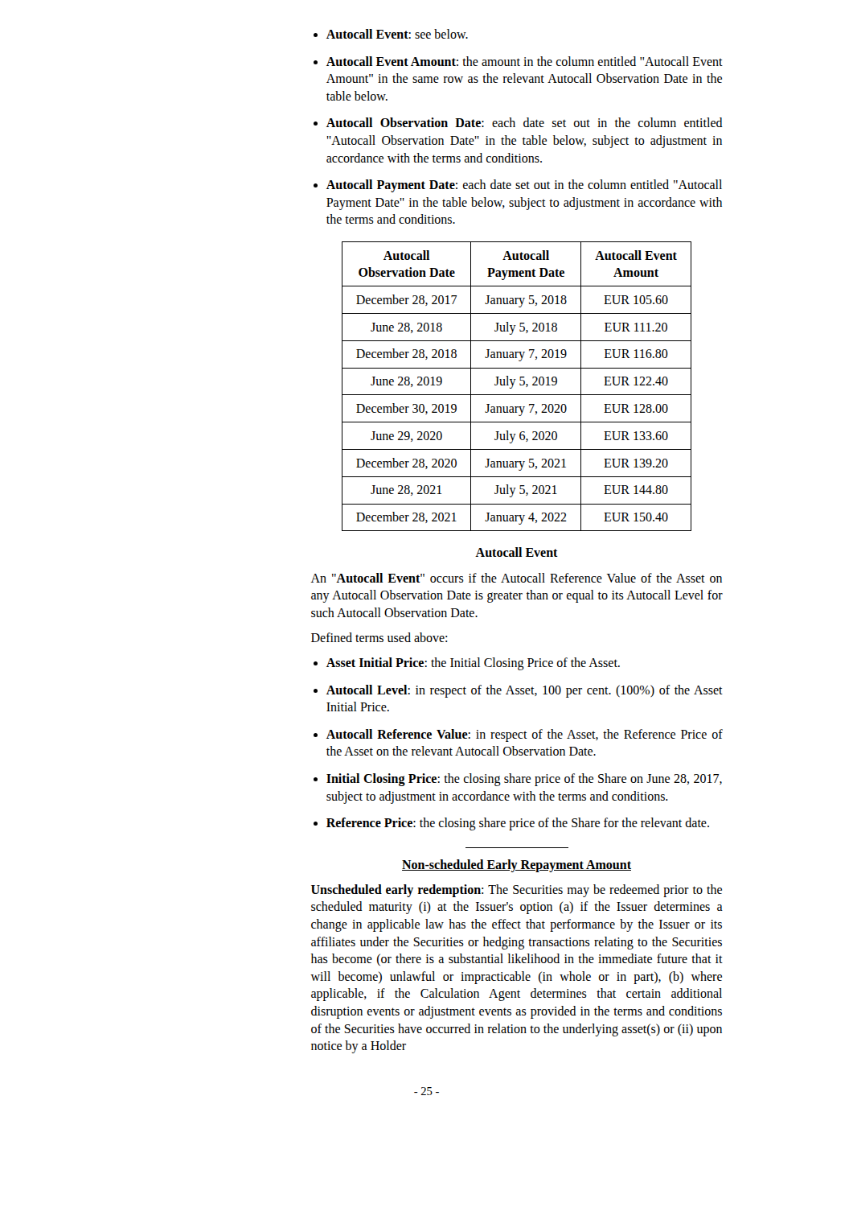Autocall Event: see below.
Autocall Event Amount: the amount in the column entitled "Autocall Event Amount" in the same row as the relevant Autocall Observation Date in the table below.
Autocall Observation Date: each date set out in the column entitled "Autocall Observation Date" in the table below, subject to adjustment in accordance with the terms and conditions.
Autocall Payment Date: each date set out in the column entitled "Autocall Payment Date" in the table below, subject to adjustment in accordance with the terms and conditions.
| Autocall Observation Date | Autocall Payment Date | Autocall Event Amount |
| --- | --- | --- |
| December 28, 2017 | January 5, 2018 | EUR 105.60 |
| June 28, 2018 | July 5, 2018 | EUR 111.20 |
| December 28, 2018 | January 7, 2019 | EUR 116.80 |
| June 28, 2019 | July 5, 2019 | EUR 122.40 |
| December 30, 2019 | January 7, 2020 | EUR 128.00 |
| June 29, 2020 | July 6, 2020 | EUR 133.60 |
| December 28, 2020 | January 5, 2021 | EUR 139.20 |
| June 28, 2021 | July 5, 2021 | EUR 144.80 |
| December 28, 2021 | January 4, 2022 | EUR 150.40 |
Autocall Event
An "Autocall Event" occurs if the Autocall Reference Value of the Asset on any Autocall Observation Date is greater than or equal to its Autocall Level for such Autocall Observation Date.
Defined terms used above:
Asset Initial Price: the Initial Closing Price of the Asset.
Autocall Level: in respect of the Asset, 100 per cent. (100%) of the Asset Initial Price.
Autocall Reference Value: in respect of the Asset, the Reference Price of the Asset on the relevant Autocall Observation Date.
Initial Closing Price: the closing share price of the Share on June 28, 2017, subject to adjustment in accordance with the terms and conditions.
Reference Price: the closing share price of the Share for the relevant date.
Non-scheduled Early Repayment Amount
Unscheduled early redemption: The Securities may be redeemed prior to the scheduled maturity (i) at the Issuer's option (a) if the Issuer determines a change in applicable law has the effect that performance by the Issuer or its affiliates under the Securities or hedging transactions relating to the Securities has become (or there is a substantial likelihood in the immediate future that it will become) unlawful or impracticable (in whole or in part), (b) where applicable, if the Calculation Agent determines that certain additional disruption events or adjustment events as provided in the terms and conditions of the Securities have occurred in relation to the underlying asset(s) or (ii) upon notice by a Holder
- 25 -